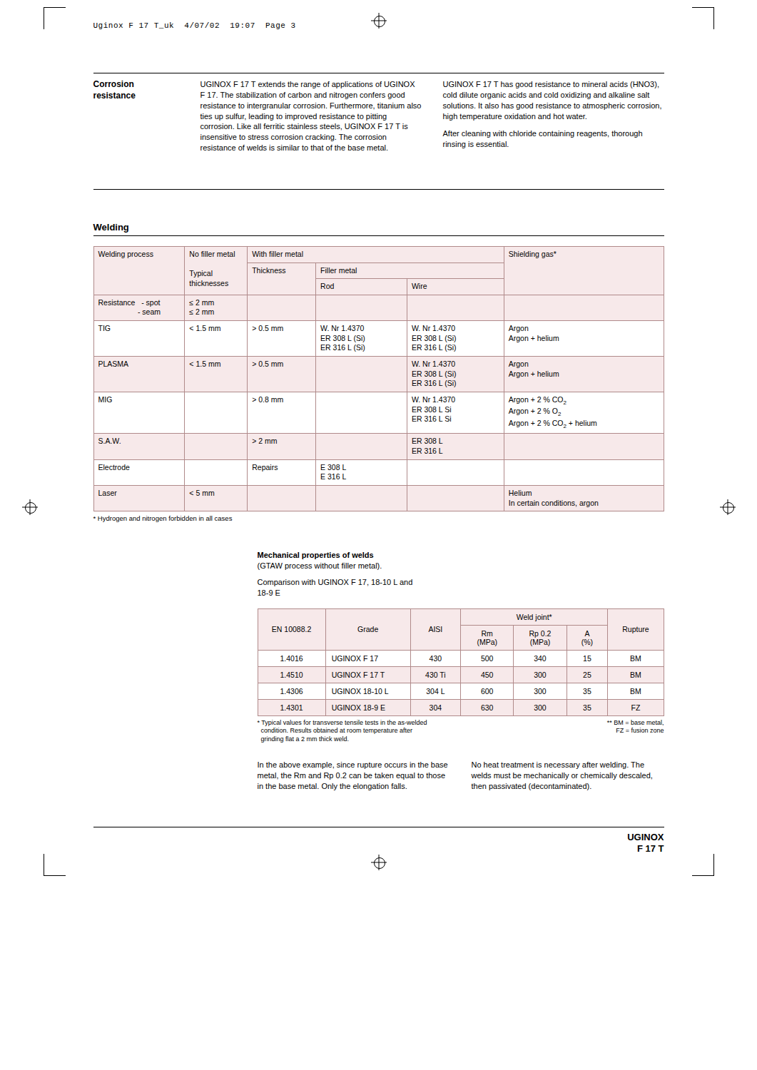Uginox F 17 T_uk 4/07/02 19:07 Page 3
Corrosion
resistance
UGINOX F 17 T extends the range of applications of UGINOX F 17. The stabilization of carbon and nitrogen confers good resistance to intergranular corrosion. Furthermore, titanium also ties up sulfur, leading to improved resistance to pitting corrosion. Like all ferritic stainless steels, UGINOX F 17 T is insensitive to stress corrosion cracking. The corrosion resistance of welds is similar to that of the base metal.
UGINOX F 17 T has good resistance to mineral acids (HNO3), cold dilute organic acids and cold oxidizing and alkaline salt solutions. It also has good resistance to atmospheric corrosion, high temperature oxidation and hot water.
After cleaning with chloride containing reagents, thorough rinsing is essential.
Welding
| Welding process | No filler metal Typical thicknesses | With filler metal | Shielding gas* |
| --- | --- | --- | --- |
| Thickness | Filler metal |
| Rod | Wire |
| Resistance - spot - seam | ≤ 2 mm ≤ 2 mm | | | | |
| TIG | < 1.5 mm | > 0.5 mm | W. Nr 1.4370 ER 308 L (Si) ER 316 L (Si) | W. Nr 1.4370 ER 308 L (Si) ER 316 L (Si) | Argon Argon + helium |
| PLASMA | < 1.5 mm | > 0.5 mm | | W. Nr 1.4370 ER 308 L (Si) ER 316 L (Si) | Argon Argon + helium |
| MIG | | > 0.8 mm | | W. Nr 1.4370 ER 308 L Si ER 316 L Si | Argon + 2 % CO 2 Argon + 2 % O 2 Argon + 2 % CO 2 + helium |
| S.A.W. | | > 2 mm | | ER 308 L ER 316 L | |
| Electrode | | Repairs | E 308 L E 316 L | | |
| Laser | < 5 mm | | | | Helium In certain conditions, argon |
* Hydrogen and nitrogen forbidden in all cases
Mechanical properties of welds
(GTAW process without filler metal).
Comparison with UGINOX F 17, 18-10 L and
18-9 E
| EN 10088.2 | Grade | AISI | Weld joint* | Rupture |
| --- | --- | --- | --- | --- |
| Rm (MPa) | Rp 0.2 (MPa) | A (%) |
| 1.4016 | UGINOX F 17 | 430 | 500 | 340 | 15 | BM |
| 1.4510 | UGINOX F 17 T | 430 Ti | 450 | 300 | 25 | BM |
| 1.4306 | UGINOX 18-10 L | 304 L | 600 | 300 | 35 | BM |
| 1.4301 | UGINOX 18-9 E | 304 | 630 | 300 | 35 | FZ |
* Typical values for transverse tensile tests in the as-welded
condition. Results obtained at room temperature after
grinding flat a 2 mm thick weld.
** BM = base metal,
FZ = fusion zone
In the above example, since rupture occurs in the base metal, the Rm and Rp 0.2 can be taken equal to those in the base metal. Only the elongation falls.
No heat treatment is necessary after welding. The welds must be mechanically or chemically descaled, then passivated (decontaminated).
UGINOX
F 17 T